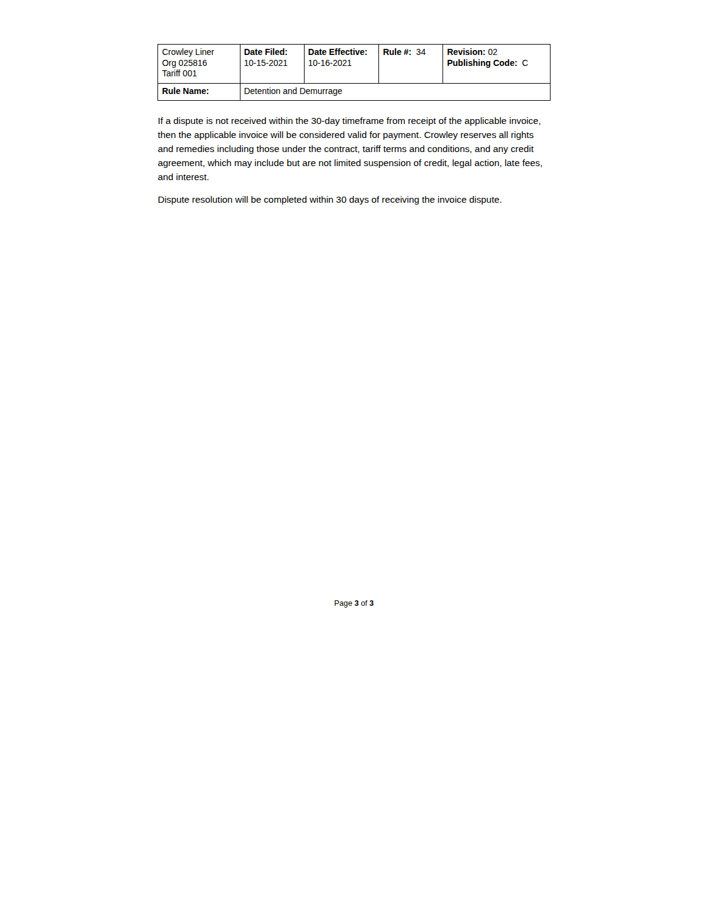| Crowley Liner Org 025816 Tariff 001 | Date Filed: 10-15-2021 | Date Effective: 10-16-2021 | Rule #: 34 | Revision: 02 Publishing Code: C |
| Rule Name: | Detention and Demurrage |
If a dispute is not received within the 30-day timeframe from receipt of the applicable invoice, then the applicable invoice will be considered valid for payment. Crowley reserves all rights and remedies including those under the contract, tariff terms and conditions, and any credit agreement, which may include but are not limited suspension of credit, legal action, late fees, and interest.
Dispute resolution will be completed within 30 days of receiving the invoice dispute.
Page 3 of 3